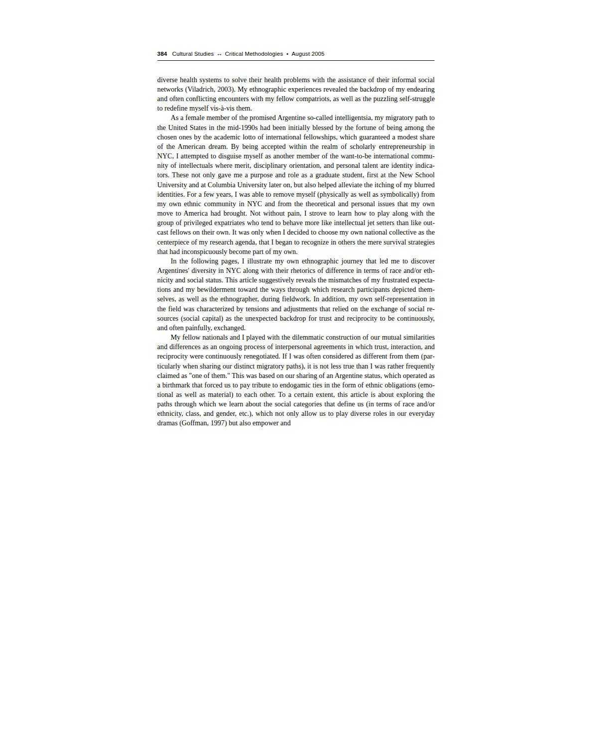384 Cultural Studies ↔ Critical Methodologies • August 2005
diverse health systems to solve their health problems with the assistance of their informal social networks (Viladrich, 2003). My ethnographic experiences revealed the backdrop of my endearing and often conflicting encounters with my fellow compatriots, as well as the puzzling self-struggle to redefine myself vis-à-vis them.
As a female member of the promised Argentine so-called intelligentsia, my migratory path to the United States in the mid-1990s had been initially blessed by the fortune of being among the chosen ones by the academic lotto of international fellowships, which guaranteed a modest share of the American dream. By being accepted within the realm of scholarly entrepreneurship in NYC, I attempted to disguise myself as another member of the want-to-be international community of intellectuals where merit, disciplinary orientation, and personal talent are identity indicators. These not only gave me a purpose and role as a graduate student, first at the New School University and at Columbia University later on, but also helped alleviate the itching of my blurred identities. For a few years, I was able to remove myself (physically as well as symbolically) from my own ethnic community in NYC and from the theoretical and personal issues that my own move to America had brought. Not without pain, I strove to learn how to play along with the group of privileged expatriates who tend to behave more like intellectual jet setters than like outcast fellows on their own. It was only when I decided to choose my own national collective as the centerpiece of my research agenda, that I began to recognize in others the mere survival strategies that had inconspicuously become part of my own.
In the following pages, I illustrate my own ethnographic journey that led me to discover Argentines' diversity in NYC along with their rhetorics of difference in terms of race and/or ethnicity and social status. This article suggestively reveals the mismatches of my frustrated expectations and my bewilderment toward the ways through which research participants depicted themselves, as well as the ethnographer, during fieldwork. In addition, my own self-representation in the field was characterized by tensions and adjustments that relied on the exchange of social resources (social capital) as the unexpected backdrop for trust and reciprocity to be continuously, and often painfully, exchanged.
My fellow nationals and I played with the dilemmatic construction of our mutual similarities and differences as an ongoing process of interpersonal agreements in which trust, interaction, and reciprocity were continuously renegotiated. If I was often considered as different from them (particularly when sharing our distinct migratory paths), it is not less true than I was rather frequently claimed as "one of them." This was based on our sharing of an Argentine status, which operated as a birthmark that forced us to pay tribute to endogamic ties in the form of ethnic obligations (emotional as well as material) to each other. To a certain extent, this article is about exploring the paths through which we learn about the social categories that define us (in terms of race and/or ethnicity, class, and gender, etc.), which not only allow us to play diverse roles in our everyday dramas (Goffman, 1997) but also empower and